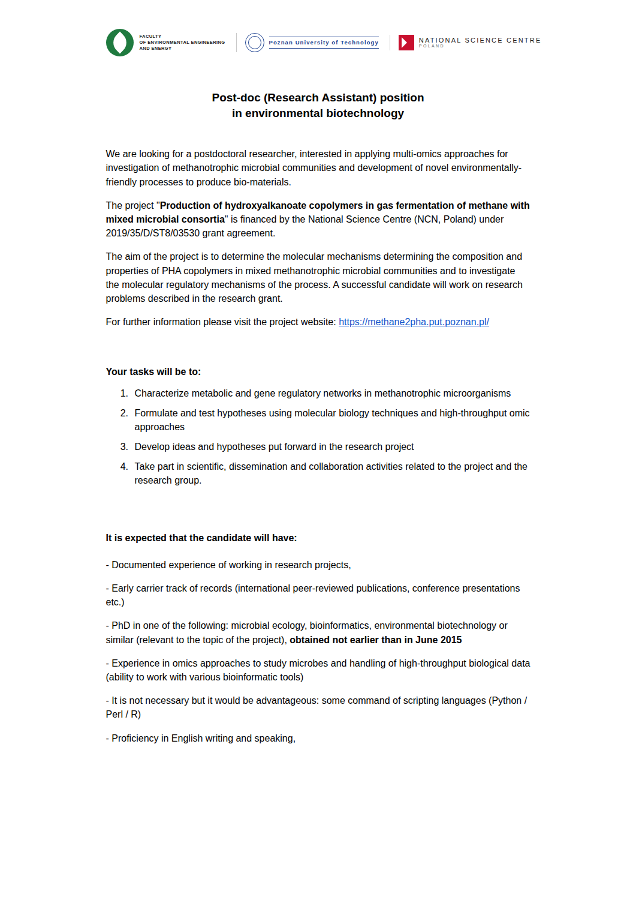Faculty
of Environmental Engineering
and Energy
Poznan University of Technology
NATIONAL SCIENCE CENTRE
POLAND
Post-doc (Research Assistant) position
in environmental biotechnology
We are looking for a postdoctoral researcher, interested in applying multi-omics approaches for investigation of methanotrophic microbial communities and development of novel environmentally-friendly processes to produce bio-materials.
The project "Production of hydroxyalkanoate copolymers in gas fermentation of methane with mixed microbial consortia" is financed by the National Science Centre (NCN, Poland) under 2019/35/D/ST8/03530 grant agreement.
The aim of the project is to determine the molecular mechanisms determining the composition and properties of PHA copolymers in mixed methanotrophic microbial communities and to investigate the molecular regulatory mechanisms of the process. A successful candidate will work on research problems described in the research grant.
For further information please visit the project website: https://methane2pha.put.poznan.pl/
Your tasks will be to:
Characterize metabolic and gene regulatory networks in methanotrophic microorganisms
Formulate and test hypotheses using molecular biology techniques and high-throughput omic approaches
Develop ideas and hypotheses put forward in the research project
Take part in scientific, dissemination and collaboration activities related to the project and the research group.
It is expected that the candidate will have:
- Documented experience of working in research projects,
- Early carrier track of records (international peer-reviewed publications, conference presentations etc.)
- PhD in one of the following: microbial ecology, bioinformatics, environmental biotechnology or similar (relevant to the topic of the project), obtained not earlier than in June 2015
- Experience in omics approaches to study microbes and handling of high-throughput biological data (ability to work with various bioinformatic tools)
- It is not necessary but it would be advantageous: some command of scripting languages (Python / Perl / R)
- Proficiency in English writing and speaking,